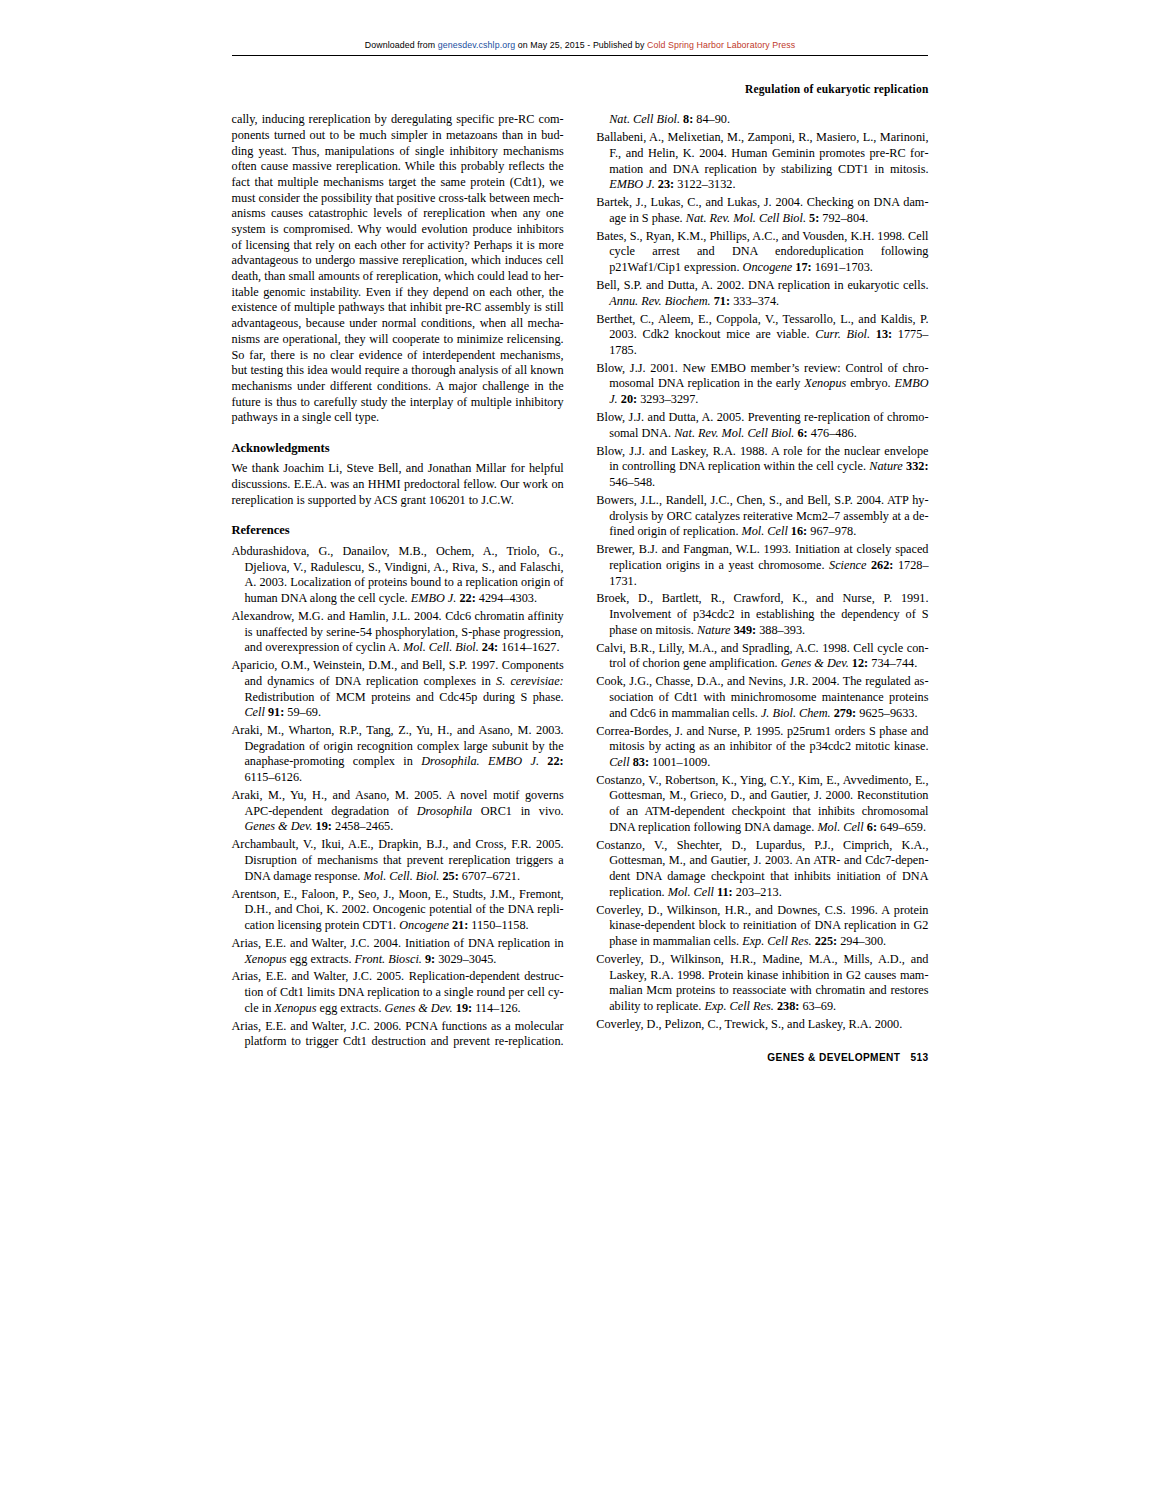Downloaded from genesdev.cshlp.org on May 25, 2015 - Published by Cold Spring Harbor Laboratory Press
Regulation of eukaryotic replication
cally, inducing rereplication by deregulating specific pre-RC components turned out to be much simpler in metazoans than in budding yeast. Thus, manipulations of single inhibitory mechanisms often cause massive rereplication. While this probably reflects the fact that multiple mechanisms target the same protein (Cdt1), we must consider the possibility that positive cross-talk between mechanisms causes catastrophic levels of rereplication when any one system is compromised. Why would evolution produce inhibitors of licensing that rely on each other for activity? Perhaps it is more advantageous to undergo massive rereplication, which induces cell death, than small amounts of rereplication, which could lead to heritable genomic instability. Even if they depend on each other, the existence of multiple pathways that inhibit pre-RC assembly is still advantageous, because under normal conditions, when all mechanisms are operational, they will cooperate to minimize relicensing. So far, there is no clear evidence of interdependent mechanisms, but testing this idea would require a thorough analysis of all known mechanisms under different conditions. A major challenge in the future is thus to carefully study the interplay of multiple inhibitory pathways in a single cell type.
Acknowledgments
We thank Joachim Li, Steve Bell, and Jonathan Millar for helpful discussions. E.E.A. was an HHMI predoctoral fellow. Our work on rereplication is supported by ACS grant 106201 to J.C.W.
References
Abdurashidova, G., Danailov, M.B., Ochem, A., Triolo, G., Djeliova, V., Radulescu, S., Vindigni, A., Riva, S., and Falaschi, A. 2003. Localization of proteins bound to a replication origin of human DNA along the cell cycle. EMBO J. 22: 4294–4303.
Alexandrow, M.G. and Hamlin, J.L. 2004. Cdc6 chromatin affinity is unaffected by serine-54 phosphorylation, S-phase progression, and overexpression of cyclin A. Mol. Cell. Biol. 24: 1614–1627.
Aparicio, O.M., Weinstein, D.M., and Bell, S.P. 1997. Components and dynamics of DNA replication complexes in S. cerevisiae: Redistribution of MCM proteins and Cdc45p during S phase. Cell 91: 59–69.
Araki, M., Wharton, R.P., Tang, Z., Yu, H., and Asano, M. 2003. Degradation of origin recognition complex large subunit by the anaphase-promoting complex in Drosophila. EMBO J. 22: 6115–6126.
Araki, M., Yu, H., and Asano, M. 2005. A novel motif governs APC-dependent degradation of Drosophila ORC1 in vivo. Genes & Dev. 19: 2458–2465.
Archambault, V., Ikui, A.E., Drapkin, B.J., and Cross, F.R. 2005. Disruption of mechanisms that prevent rereplication triggers a DNA damage response. Mol. Cell. Biol. 25: 6707–6721.
Arentson, E., Faloon, P., Seo, J., Moon, E., Studts, J.M., Fremont, D.H., and Choi, K. 2002. Oncogenic potential of the DNA replication licensing protein CDT1. Oncogene 21: 1150–1158.
Arias, E.E. and Walter, J.C. 2004. Initiation of DNA replication in Xenopus egg extracts. Front. Biosci. 9: 3029–3045.
Arias, E.E. and Walter, J.C. 2005. Replication-dependent destruction of Cdt1 limits DNA replication to a single round per cell cycle in Xenopus egg extracts. Genes & Dev. 19: 114–126.
Arias, E.E. and Walter, J.C. 2006. PCNA functions as a molecular platform to trigger Cdt1 destruction and prevent re-replication. Nat. Cell Biol. 8: 84–90.
Ballabeni, A., Melixetian, M., Zamponi, R., Masiero, L., Marinoni, F., and Helin, K. 2004. Human Geminin promotes pre-RC formation and DNA replication by stabilizing CDT1 in mitosis. EMBO J. 23: 3122–3132.
Bartek, J., Lukas, C., and Lukas, J. 2004. Checking on DNA damage in S phase. Nat. Rev. Mol. Cell Biol. 5: 792–804.
Bates, S., Ryan, K.M., Phillips, A.C., and Vousden, K.H. 1998. Cell cycle arrest and DNA endoreduplication following p21Waf1/Cip1 expression. Oncogene 17: 1691–1703.
Bell, S.P. and Dutta, A. 2002. DNA replication in eukaryotic cells. Annu. Rev. Biochem. 71: 333–374.
Berthet, C., Aleem, E., Coppola, V., Tessarollo, L., and Kaldis, P. 2003. Cdk2 knockout mice are viable. Curr. Biol. 13: 1775–1785.
Blow, J.J. 2001. New EMBO member’s review: Control of chromosomal DNA replication in the early Xenopus embryo. EMBO J. 20: 3293–3297.
Blow, J.J. and Dutta, A. 2005. Preventing re-replication of chromosomal DNA. Nat. Rev. Mol. Cell Biol. 6: 476–486.
Blow, J.J. and Laskey, R.A. 1988. A role for the nuclear envelope in controlling DNA replication within the cell cycle. Nature 332: 546–548.
Bowers, J.L., Randell, J.C., Chen, S., and Bell, S.P. 2004. ATP hydrolysis by ORC catalyzes reiterative Mcm2–7 assembly at a defined origin of replication. Mol. Cell 16: 967–978.
Brewer, B.J. and Fangman, W.L. 1993. Initiation at closely spaced replication origins in a yeast chromosome. Science 262: 1728–1731.
Broek, D., Bartlett, R., Crawford, K., and Nurse, P. 1991. Involvement of p34cdc2 in establishing the dependency of S phase on mitosis. Nature 349: 388–393.
Calvi, B.R., Lilly, M.A., and Spradling, A.C. 1998. Cell cycle control of chorion gene amplification. Genes & Dev. 12: 734–744.
Cook, J.G., Chasse, D.A., and Nevins, J.R. 2004. The regulated association of Cdt1 with minichromosome maintenance proteins and Cdc6 in mammalian cells. J. Biol. Chem. 279: 9625–9633.
Correa-Bordes, J. and Nurse, P. 1995. p25rum1 orders S phase and mitosis by acting as an inhibitor of the p34cdc2 mitotic kinase. Cell 83: 1001–1009.
Costanzo, V., Robertson, K., Ying, C.Y., Kim, E., Avvedimento, E., Gottesman, M., Grieco, D., and Gautier, J. 2000. Reconstitution of an ATM-dependent checkpoint that inhibits chromosomal DNA replication following DNA damage. Mol. Cell 6: 649–659.
Costanzo, V., Shechter, D., Lupardus, P.J., Cimprich, K.A., Gottesman, M., and Gautier, J. 2003. An ATR- and Cdc7-dependent DNA damage checkpoint that inhibits initiation of DNA replication. Mol. Cell 11: 203–213.
Coverley, D., Wilkinson, H.R., and Downes, C.S. 1996. A protein kinase-dependent block to reinitiation of DNA replication in G2 phase in mammalian cells. Exp. Cell Res. 225: 294–300.
Coverley, D., Wilkinson, H.R., Madine, M.A., Mills, A.D., and Laskey, R.A. 1998. Protein kinase inhibition in G2 causes mammalian Mcm proteins to reassociate with chromatin and restores ability to replicate. Exp. Cell Res. 238: 63–69.
Coverley, D., Pelizon, C., Trewick, S., and Laskey, R.A. 2000.
GENES & DEVELOPMENT 513